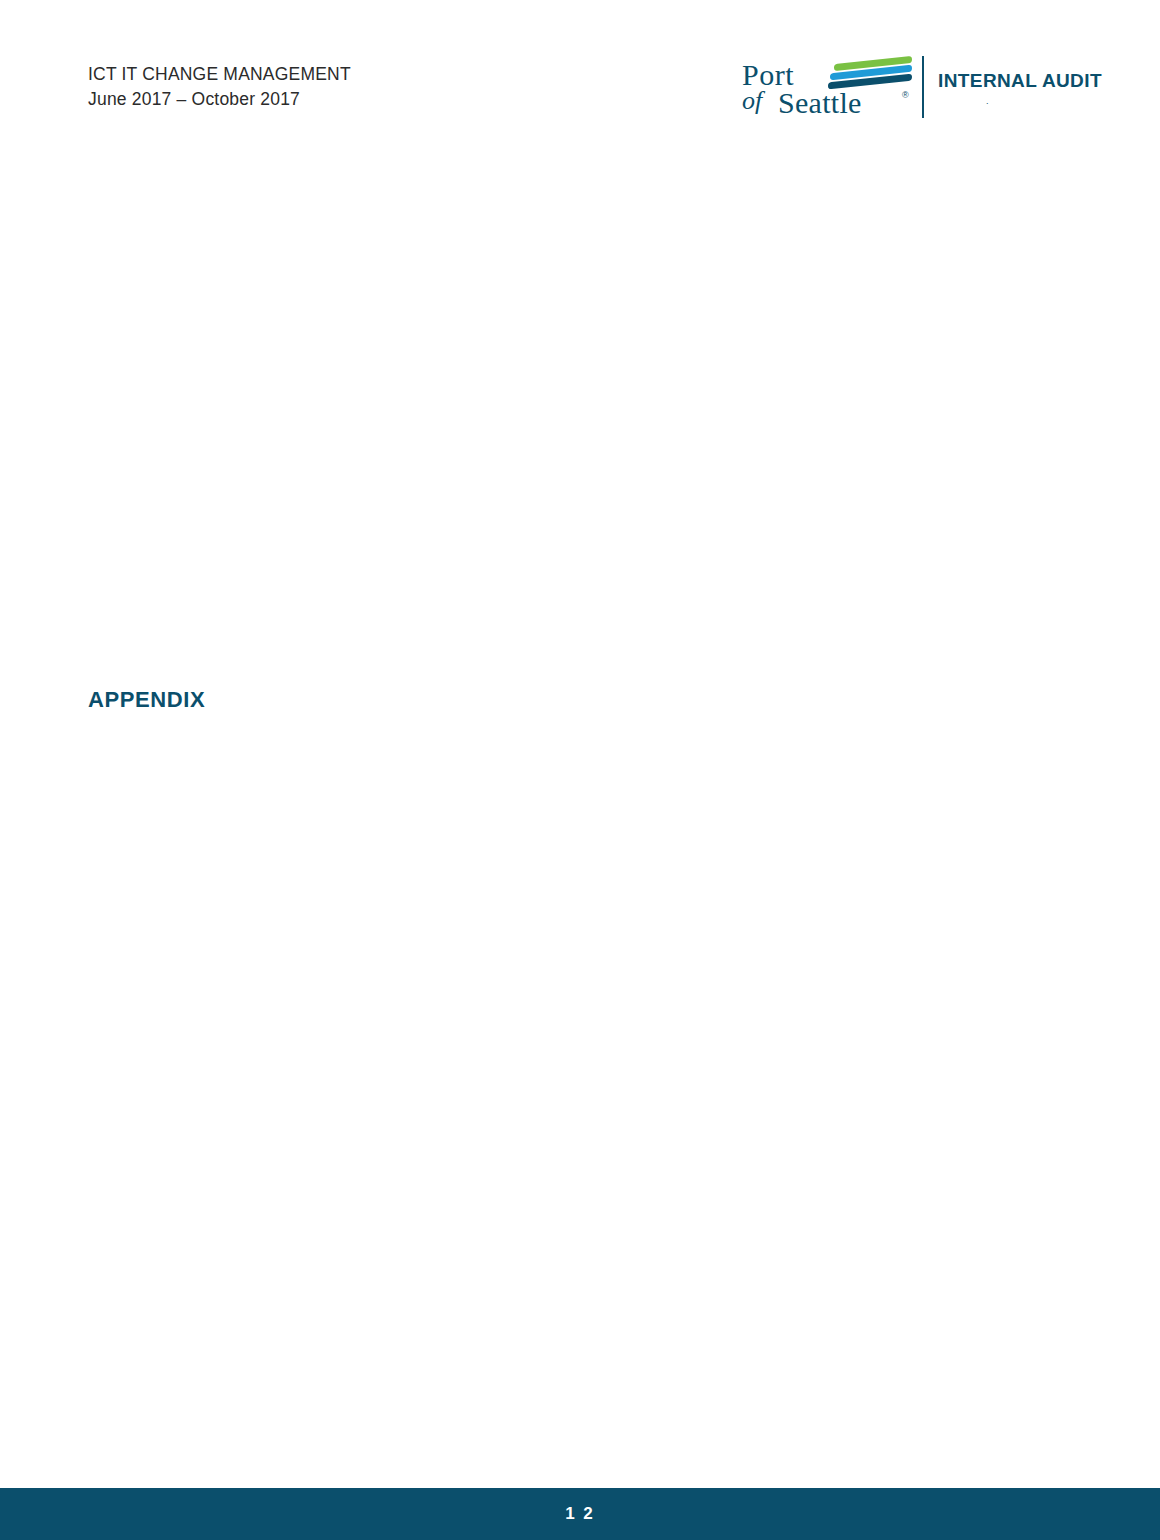ICT IT CHANGE MANAGEMENT
June 2017 – October 2017
Port of Seattle ®
INTERNAL AUDIT
.
APPENDIX
1 2